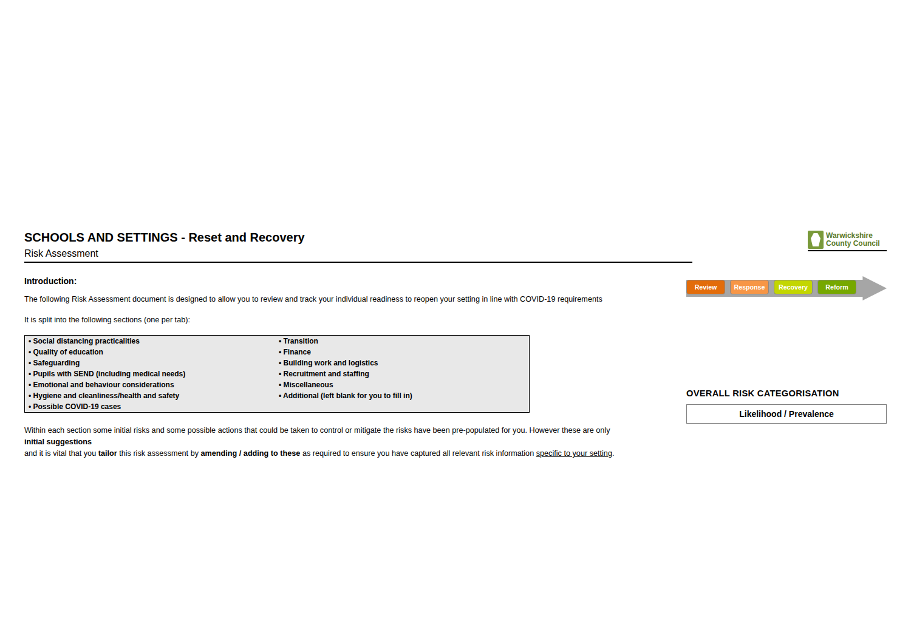Warwickshire County Council
Review
Response
Recovery
Reform
OVERALL RISK CATEGORISATION
Likelihood / Prevalence
SCHOOLS AND SETTINGS - Reset and Recovery
Risk Assessment
Introduction:
The following Risk Assessment document is designed to allow you to review and track your individual readiness to reopen your setting in line with COVID-19 requirements
It is split into the following sections (one per tab):
| • Social distancing practicalities | • Transition |
| • Quality of education | • Finance |
| • Safeguarding | • Building work and logistics |
| • Pupils with SEND (including medical needs) | • Recruitment and staffing |
| • Emotional and behaviour considerations | • Miscellaneous |
| • Hygiene and cleanliness/health and safety | • Additional (left blank for you to fill in) |
| • Possible COVID-19 cases | |
Within each section some initial risks and some possible actions that could be taken to control or mitigate the risks have been pre-populated for you. However these are only initial suggestions
and it is vital that you tailor this risk assessment by amending / adding to these as required to ensure you have captured all relevant risk information specific to your setting.